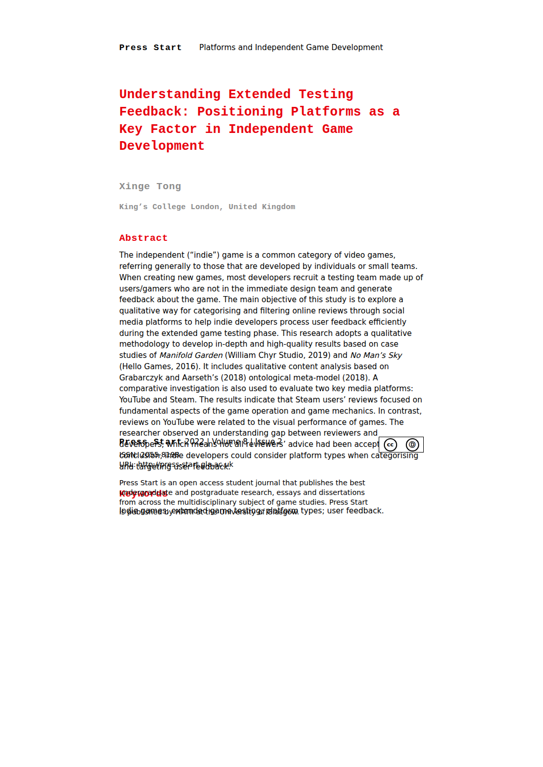Press Start Platforms and Independent Game Development
Understanding Extended Testing Feedback: Positioning Platforms as a Key Factor in Independent Game Development
Xinge Tong
King’s College London, United Kingdom
Abstract
The independent (“indie”) game is a common category of video games, referring generally to those that are developed by individuals or small teams. When creating new games, most developers recruit a testing team made up of users/gamers who are not in the immediate design team and generate feedback about the game. The main objective of this study is to explore a qualitative way for categorising and filtering online reviews through social media platforms to help indie developers process user feedback efficiently during the extended game testing phase. This research adopts a qualitative methodology to develop in-depth and high-quality results based on case studies of Manifold Garden (William Chyr Studio, 2019) and No Man’s Sky (Hello Games, 2016). It includes qualitative content analysis based on Grabarczyk and Aarseth’s (2018) ontological meta-model (2018). A comparative investigation is also used to evaluate two key media platforms: YouTube and Steam. The results indicate that Steam users’ reviews focused on fundamental aspects of the game operation and game mechanics. In contrast, reviews on YouTube were related to the visual performance of games. The researcher observed an understanding gap between reviewers and developers, which means not all reviewers’ advice had been accepted. In conclusion, indie developers could consider platform types when categorising and targeting user feedback.
Keywords
Indie games; extended game testing; platform types; user feedback.
cc
Ⓓ
Press Start 2022 | Volume 8 | Issue 2
ISSN: 2055-8198
URL: http://press-start.gla.ac.uk
Press Start is an open access student journal that publishes the best undergraduate and postgraduate research, essays and dissertations from across the multidisciplinary subject of game studies. Press Start is published by HATII at the University of Glasgow.